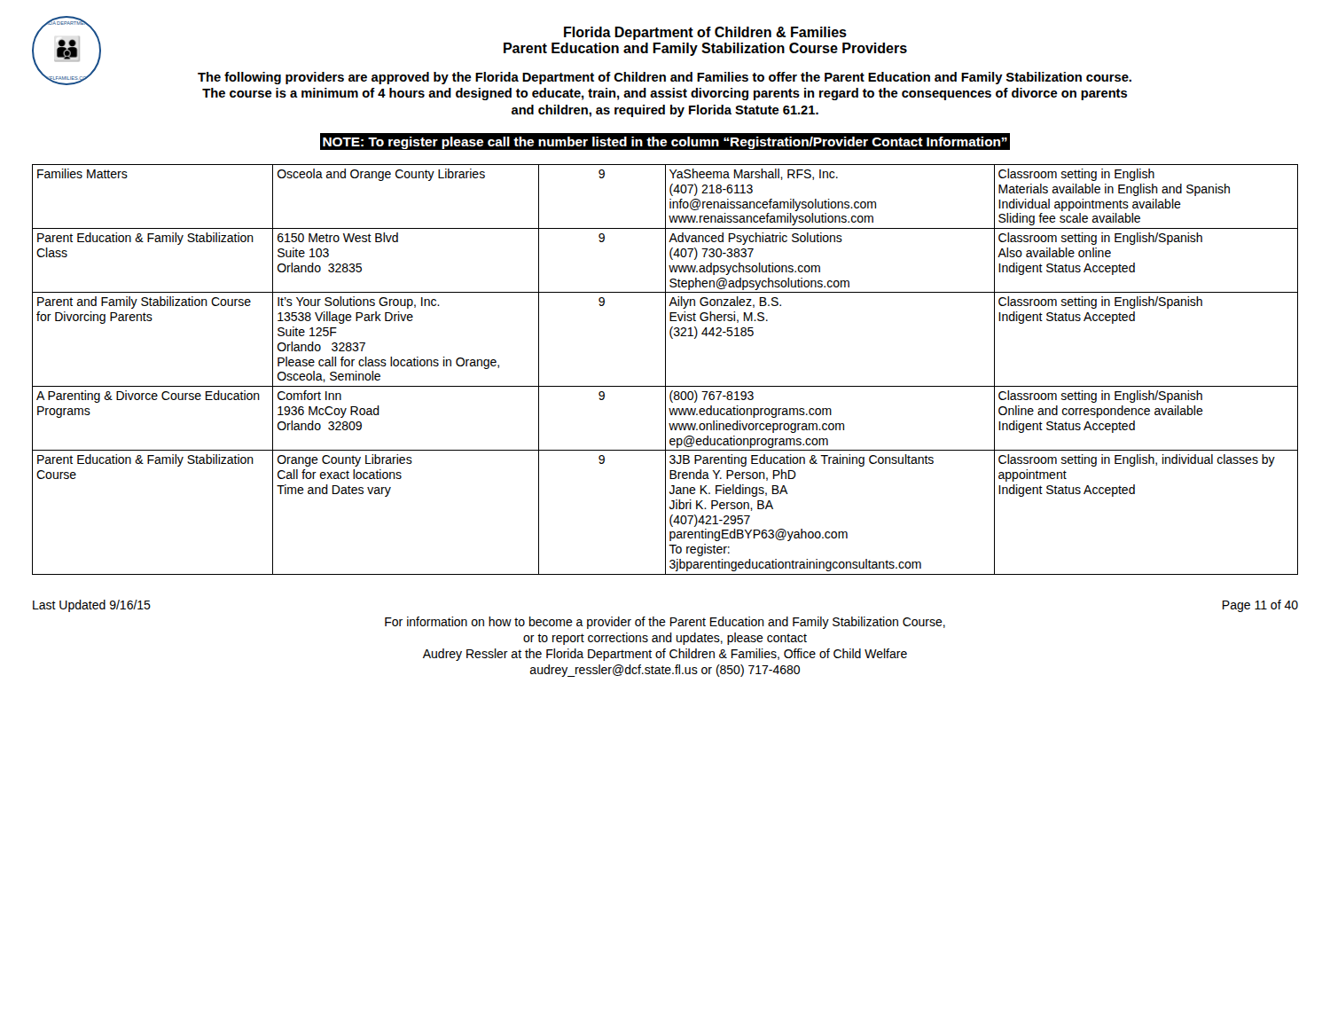FLORIDA DEPARTMENT OF
👪
MYFLFAMILIES.COM
Florida Department of Children & Families
Parent Education and Family Stabilization Course Providers
The following providers are approved by the Florida Department of Children and Families to offer the Parent Education and Family Stabilization course.
The course is a minimum of 4 hours and designed to educate, train, and assist divorcing parents in regard to the consequences of divorce on parents
and children, as required by Florida Statute 61.21.
NOTE: To register please call the number listed in the column “Registration/Provider Contact Information”
| Families Matters | Osceola and Orange County Libraries | 9 | YaSheema Marshall, RFS, Inc. (407) 218-6113 info@renaissancefamilysolutions.com www.renaissancefamilysolutions.com | Classroom setting in English Materials available in English and Spanish Individual appointments available Sliding fee scale available |
| Parent Education & Family Stabilization Class | 6150 Metro West Blvd Suite 103 Orlando 32835 | 9 | Advanced Psychiatric Solutions (407) 730-3837 www.adpsychsolutions.com Stephen@adpsychsolutions.com | Classroom setting in English/Spanish Also available online Indigent Status Accepted |
| Parent and Family Stabilization Course for Divorcing Parents | It’s Your Solutions Group, Inc. 13538 Village Park Drive Suite 125F Orlando 32837 Please call for class locations in Orange, Osceola, Seminole | 9 | Ailyn Gonzalez, B.S. Evist Ghersi, M.S. (321) 442-5185 | Classroom setting in English/Spanish Indigent Status Accepted |
| A Parenting & Divorce Course Education Programs | Comfort Inn 1936 McCoy Road Orlando 32809 | 9 | (800) 767-8193 www.educationprograms.com www.onlinedivorceprogram.com ep@educationprograms.com | Classroom setting in English/Spanish Online and correspondence available Indigent Status Accepted |
| Parent Education & Family Stabilization Course | Orange County Libraries Call for exact locations Time and Dates vary | 9 | 3JB Parenting Education & Training Consultants Brenda Y. Person, PhD Jane K. Fieldings, BA Jibri K. Person, BA (407)421-2957 parentingEdBYP63@yahoo.com To register: 3jbparentingeducationtrainingconsultants.com | Classroom setting in English, individual classes by appointment Indigent Status Accepted |
Last Updated 9/16/15
Page 11 of 40
For information on how to become a provider of the Parent Education and Family Stabilization Course,
or to report corrections and updates, please contact
Audrey Ressler at the Florida Department of Children & Families, Office of Child Welfare
audrey_ressler@dcf.state.fl.us or (850) 717-4680